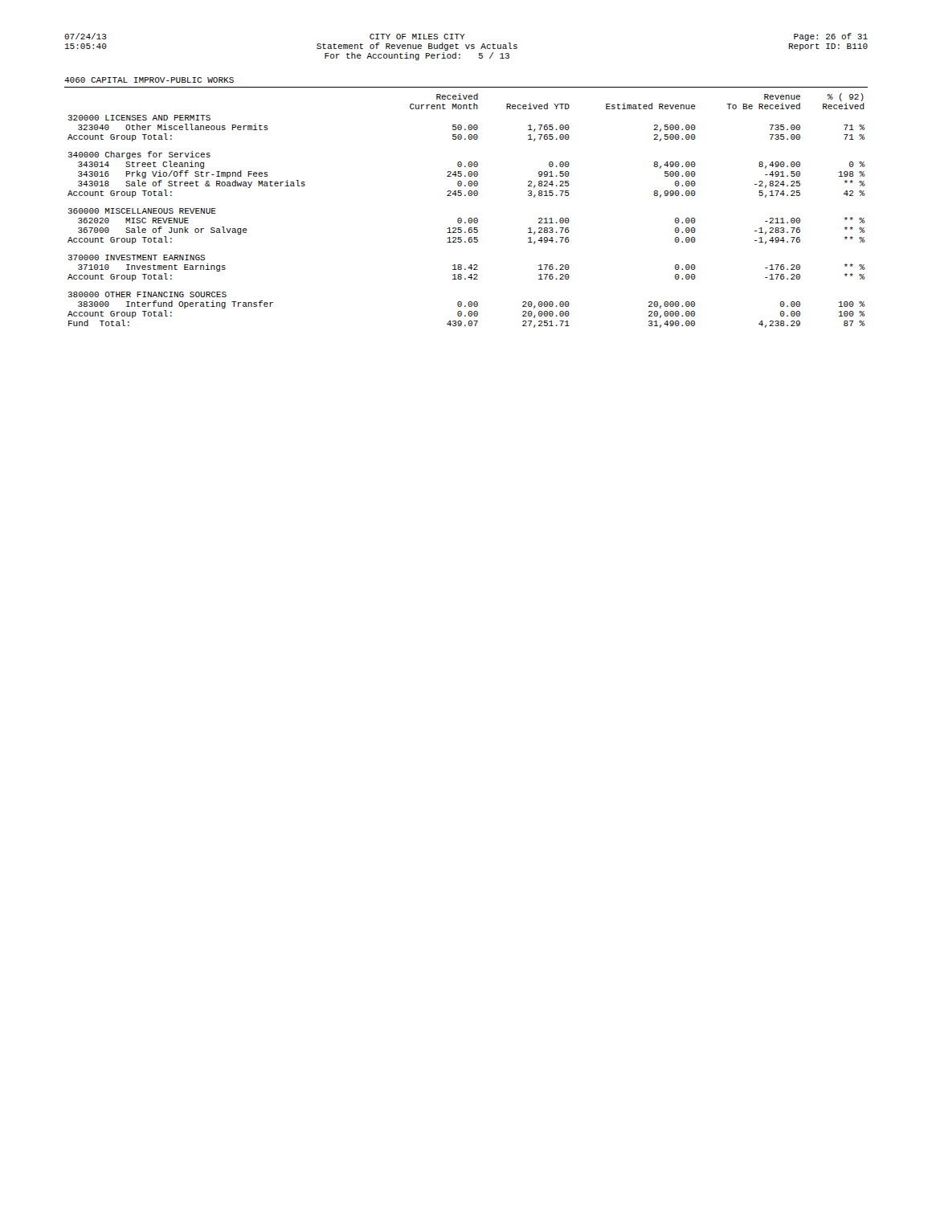| 07/24/13 | CITY OF MILES CITY | Page: 26 of 31 |
| 15:05:40 | Statement of Revenue Budget vs Actuals | Report ID: B110 |
| | For the Accounting Period: 5 / 13 | |
4060 CAPITAL IMPROV-PUBLIC WORKS
| | Received Current Month | Received YTD | Estimated Revenue | Revenue To Be Received | % ( 92) Received |
| --- | --- | --- | --- | --- | --- |
| 320000 LICENSES AND PERMITS | | | | | |
| 323040 Other Miscellaneous Permits | 50.00 | 1,765.00 | 2,500.00 | 735.00 | 71 % |
| Account Group Total: | 50.00 | 1,765.00 | 2,500.00 | 735.00 | 71 % |
| 340000 Charges for Services | | | | | |
| 343014 Street Cleaning | 0.00 | 0.00 | 8,490.00 | 8,490.00 | 0 % |
| 343016 Prkg Vio/Off Str-Impnd Fees | 245.00 | 991.50 | 500.00 | -491.50 | 198 % |
| 343018 Sale of Street & Roadway Materials | 0.00 | 2,824.25 | 0.00 | -2,824.25 | ** % |
| Account Group Total: | 245.00 | 3,815.75 | 8,990.00 | 5,174.25 | 42 % |
| 360000 MISCELLANEOUS REVENUE | | | | | |
| 362020 MISC REVENUE | 0.00 | 211.00 | 0.00 | -211.00 | ** % |
| 367000 Sale of Junk or Salvage | 125.65 | 1,283.76 | 0.00 | -1,283.76 | ** % |
| Account Group Total: | 125.65 | 1,494.76 | 0.00 | -1,494.76 | ** % |
| 370000 INVESTMENT EARNINGS | | | | | |
| 371010 Investment Earnings | 18.42 | 176.20 | 0.00 | -176.20 | ** % |
| Account Group Total: | 18.42 | 176.20 | 0.00 | -176.20 | ** % |
| 380000 OTHER FINANCING SOURCES | | | | | |
| 383000 Interfund Operating Transfer | 0.00 | 20,000.00 | 20,000.00 | 0.00 | 100 % |
| Account Group Total: | 0.00 | 20,000.00 | 20,000.00 | 0.00 | 100 % |
| Fund Total: | 439.07 | 27,251.71 | 31,490.00 | 4,238.29 | 87 % |